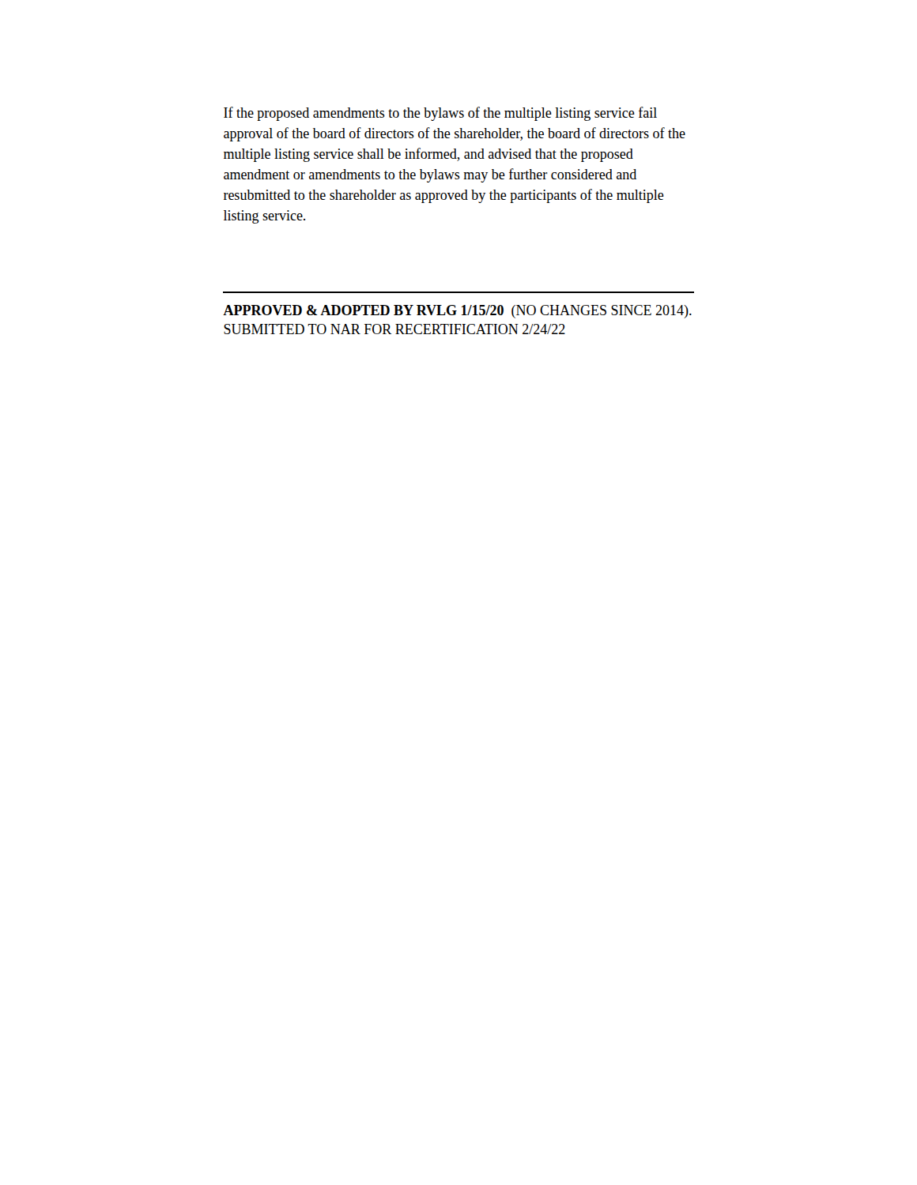If the proposed amendments to the bylaws of the multiple listing service fail approval of the board of directors of the shareholder, the board of directors of the multiple listing service shall be informed, and advised that the proposed amendment or amendments to the bylaws may be further considered and resubmitted to the shareholder as approved by the participants of the multiple listing service.
APPROVED & ADOPTED BY RVLG 1/15/20 (NO CHANGES SINCE 2014).
SUBMITTED TO NAR FOR RECERTIFICATION 2/24/22